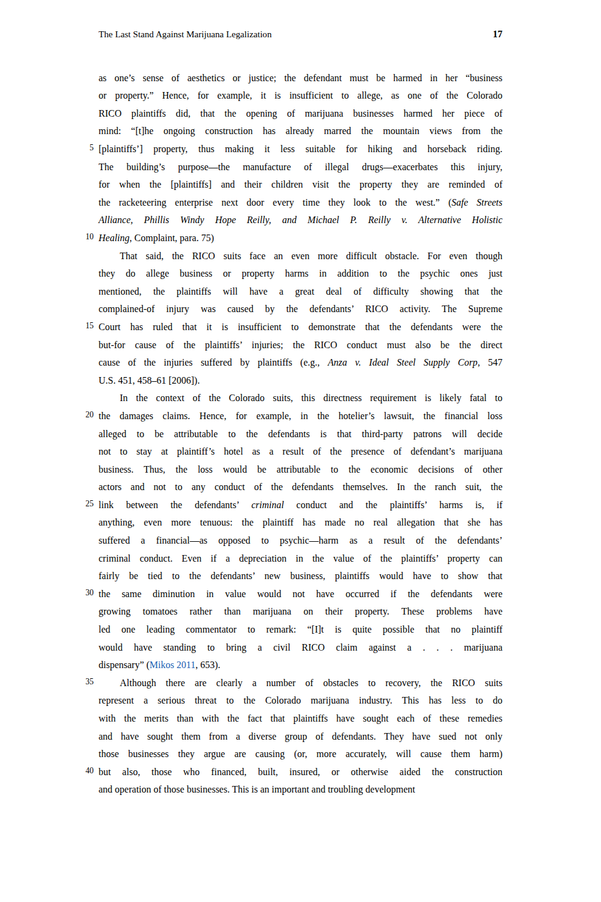The Last Stand Against Marijuana Legalization 17
as one’s sense of aesthetics or justice; the defendant must be harmed in her “business
or property.” Hence, for example, it is insufficient to allege, as one of the Colorado
RICO plaintiffs did, that the opening of marijuana businesses harmed her piece of
mind: “[t]he ongoing construction has already marred the mountain views from the
5[plaintiffs’] property, thus making it less suitable for hiking and horseback riding.
The building’s purpose—the manufacture of illegal drugs—exacerbates this injury,
for when the [plaintiffs] and their children visit the property they are reminded of
the racketeering enterprise next door every time they look to the west.” (Safe Streets
Alliance, Phillis Windy Hope Reilly, and Michael P. Reilly v. Alternative Holistic
10 Healing, Complaint, para. 75)
That said, the RICO suits face an even more difficult obstacle. For even though
they do allege business or property harms in addition to the psychic ones just
mentioned, the plaintiffs will have a great deal of difficulty showing that the
complained-of injury was caused by the defendants’ RICO activity. The Supreme
15 Court has ruled that it is insufficient to demonstrate that the defendants were the
but-for cause of the plaintiffs’ injuries; the RICO conduct must also be the direct
cause of the injuries suffered by plaintiffs (e.g., Anza v. Ideal Steel Supply Corp, 547
U.S. 451, 458–61 [2006]).
In the context of the Colorado suits, this directness requirement is likely fatal to
20 the damages claims. Hence, for example, in the hotelier’s lawsuit, the financial loss
alleged to be attributable to the defendants is that third-party patrons will decide
not to stay at plaintiff’s hotel as a result of the presence of defendant’s marijuana
business. Thus, the loss would be attributable to the economic decisions of other
actors and not to any conduct of the defendants themselves. In the ranch suit, the
25 link between the defendants’ criminal conduct and the plaintiffs’ harms is, if
anything, even more tenuous: the plaintiff has made no real allegation that she has
suffered a financial—as opposed to psychic—harm as a result of the defendants’
criminal conduct. Even if a depreciation in the value of the plaintiffs’ property can
fairly be tied to the defendants’ new business, plaintiffs would have to show that
30 the same diminution in value would not have occurred if the defendants were
growing tomatoes rather than marijuana on their property. These problems have
led one leading commentator to remark: “[I]t is quite possible that no plaintiff
would have standing to bring a civil RICO claim against a . . . marijuana
dispensary” (Mikos 2011, 653).
35 Although there are clearly a number of obstacles to recovery, the RICO suits
represent a serious threat to the Colorado marijuana industry. This has less to do
with the merits than with the fact that plaintiffs have sought each of these remedies
and have sought them from a diverse group of defendants. They have sued not only
those businesses they argue are causing (or, more accurately, will cause them harm)
40 but also, those who financed, built, insured, or otherwise aided the construction
and operation of those businesses. This is an important and troubling development